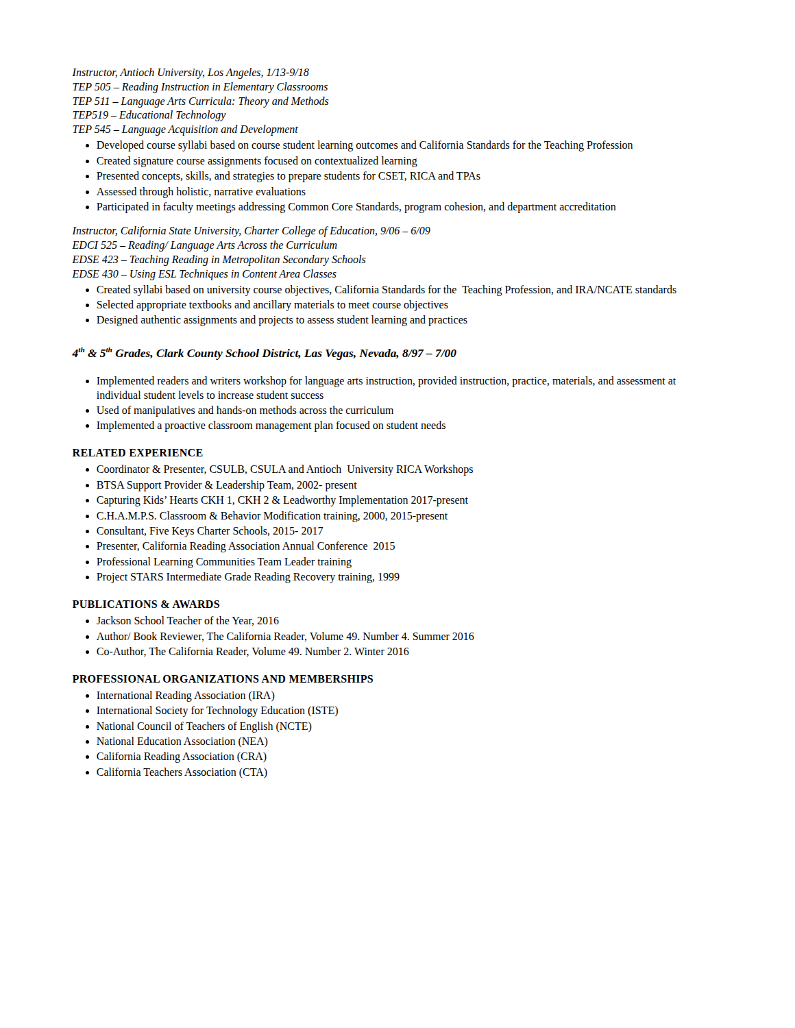Instructor, Antioch University, Los Angeles, 1/13-9/18
TEP 505 – Reading Instruction in Elementary Classrooms
TEP 511 – Language Arts Curricula: Theory and Methods
TEP519 – Educational Technology
TEP 545 – Language Acquisition and Development
Developed course syllabi based on course student learning outcomes and California Standards for the Teaching Profession
Created signature course assignments focused on contextualized learning
Presented concepts, skills, and strategies to prepare students for CSET, RICA and TPAs
Assessed through holistic, narrative evaluations
Participated in faculty meetings addressing Common Core Standards, program cohesion, and department accreditation
Instructor, California State University, Charter College of Education, 9/06 – 6/09
EDCI 525 – Reading/ Language Arts Across the Curriculum
EDSE 423 – Teaching Reading in Metropolitan Secondary Schools
EDSE 430 – Using ESL Techniques in Content Area Classes
Created syllabi based on university course objectives, California Standards for the Teaching Profession, and IRA/NCATE standards
Selected appropriate textbooks and ancillary materials to meet course objectives
Designed authentic assignments and projects to assess student learning and practices
4th & 5th Grades, Clark County School District, Las Vegas, Nevada, 8/97 – 7/00
Implemented readers and writers workshop for language arts instruction, provided instruction, practice, materials, and assessment at individual student levels to increase student success
Used of manipulatives and hands-on methods across the curriculum
Implemented a proactive classroom management plan focused on student needs
RELATED EXPERIENCE
Coordinator & Presenter, CSULB, CSULA and Antioch University RICA Workshops
BTSA Support Provider & Leadership Team, 2002- present
Capturing Kids’ Hearts CKH 1, CKH 2 & Leadworthy Implementation 2017-present
C.H.A.M.P.S. Classroom & Behavior Modification training, 2000, 2015-present
Consultant, Five Keys Charter Schools, 2015- 2017
Presenter, California Reading Association Annual Conference 2015
Professional Learning Communities Team Leader training
Project STARS Intermediate Grade Reading Recovery training, 1999
PUBLICATIONS & AWARDS
Jackson School Teacher of the Year, 2016
Author/ Book Reviewer, The California Reader, Volume 49. Number 4. Summer 2016
Co-Author, The California Reader, Volume 49. Number 2. Winter 2016
PROFESSIONAL ORGANIZATIONS AND MEMBERSHIPS
International Reading Association (IRA)
International Society for Technology Education (ISTE)
National Council of Teachers of English (NCTE)
National Education Association (NEA)
California Reading Association (CRA)
California Teachers Association (CTA)